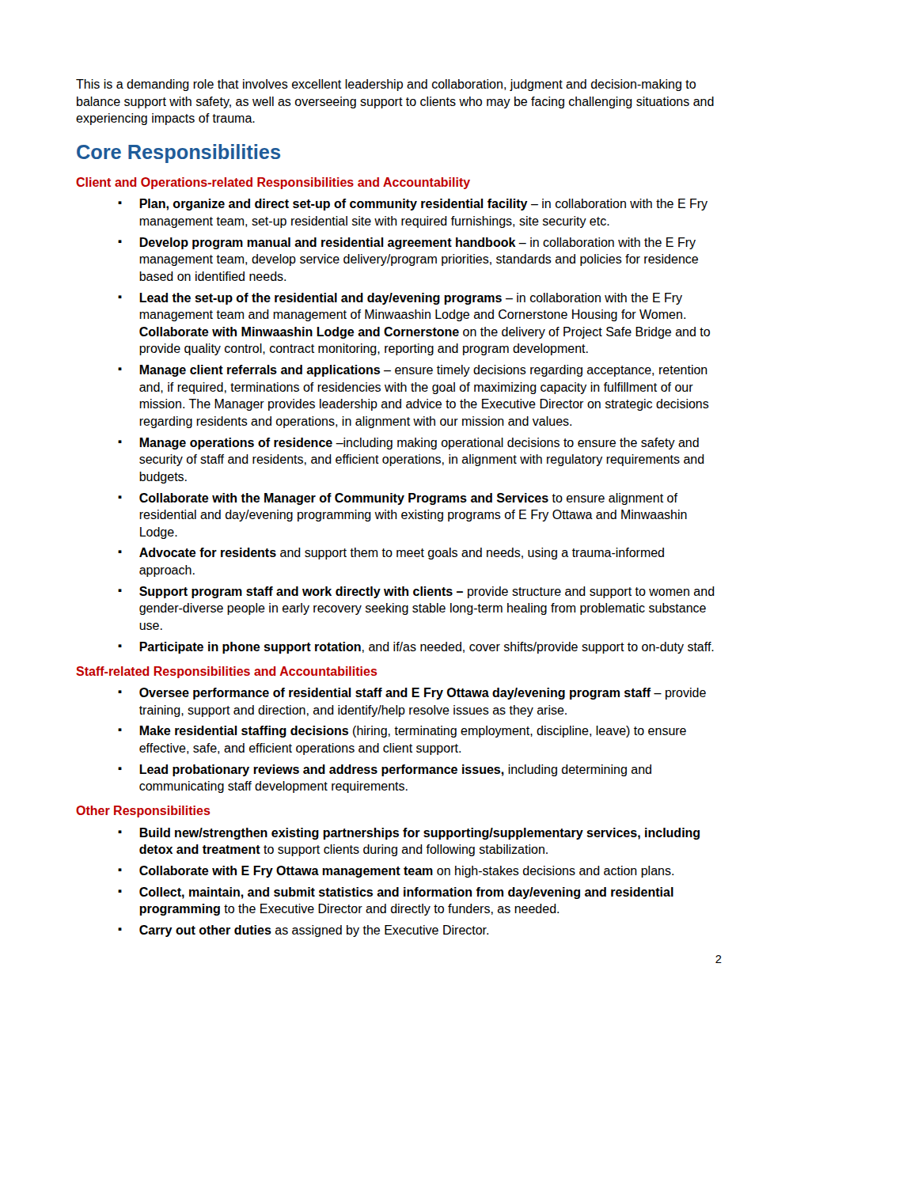This is a demanding role that involves excellent leadership and collaboration, judgment and decision-making to balance support with safety, as well as overseeing support to clients who may be facing challenging situations and experiencing impacts of trauma.
Core Responsibilities
Client and Operations-related Responsibilities and Accountability
Plan, organize and direct set-up of community residential facility – in collaboration with the E Fry management team, set-up residential site with required furnishings, site security etc.
Develop program manual and residential agreement handbook – in collaboration with the E Fry management team, develop service delivery/program priorities, standards and policies for residence based on identified needs.
Lead the set-up of the residential and day/evening programs – in collaboration with the E Fry management team and management of Minwaashin Lodge and Cornerstone Housing for Women. Collaborate with Minwaashin Lodge and Cornerstone on the delivery of Project Safe Bridge and to provide quality control, contract monitoring, reporting and program development.
Manage client referrals and applications – ensure timely decisions regarding acceptance, retention and, if required, terminations of residencies with the goal of maximizing capacity in fulfillment of our mission. The Manager provides leadership and advice to the Executive Director on strategic decisions regarding residents and operations, in alignment with our mission and values.
Manage operations of residence –including making operational decisions to ensure the safety and security of staff and residents, and efficient operations, in alignment with regulatory requirements and budgets.
Collaborate with the Manager of Community Programs and Services to ensure alignment of residential and day/evening programming with existing programs of E Fry Ottawa and Minwaashin Lodge.
Advocate for residents and support them to meet goals and needs, using a trauma-informed approach.
Support program staff and work directly with clients – provide structure and support to women and gender-diverse people in early recovery seeking stable long-term healing from problematic substance use.
Participate in phone support rotation, and if/as needed, cover shifts/provide support to on-duty staff.
Staff-related Responsibilities and Accountabilities
Oversee performance of residential staff and E Fry Ottawa day/evening program staff – provide training, support and direction, and identify/help resolve issues as they arise.
Make residential staffing decisions (hiring, terminating employment, discipline, leave) to ensure effective, safe, and efficient operations and client support.
Lead probationary reviews and address performance issues, including determining and communicating staff development requirements.
Other Responsibilities
Build new/strengthen existing partnerships for supporting/supplementary services, including detox and treatment to support clients during and following stabilization.
Collaborate with E Fry Ottawa management team on high-stakes decisions and action plans.
Collect, maintain, and submit statistics and information from day/evening and residential programming to the Executive Director and directly to funders, as needed.
Carry out other duties as assigned by the Executive Director.
2